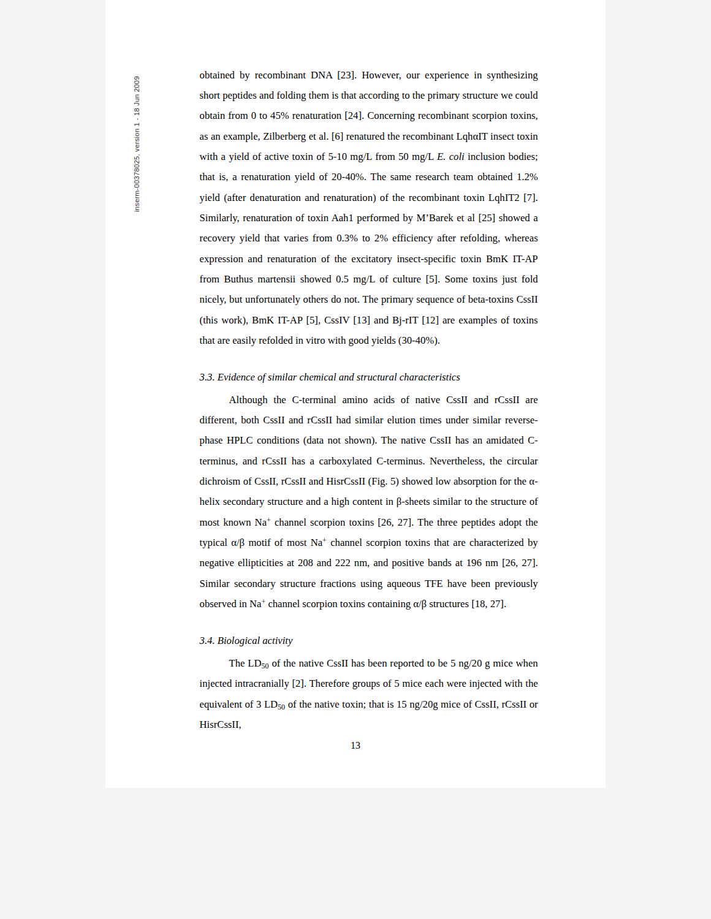inserm-00378025, version 1 - 18 Jun 2009
obtained by recombinant DNA [23]. However, our experience in synthesizing short peptides and folding them is that according to the primary structure we could obtain from 0 to 45% renaturation [24]. Concerning recombinant scorpion toxins, as an example, Zilberberg et al. [6] renatured the recombinant Lqhα IT insect toxin with a yield of active toxin of 5-10 mg/L from 50 mg/L E. coli inclusion bodies; that is, a renaturation yield of 20-40%. The same research team obtained 1.2% yield (after denaturation and renaturation) of the recombinant toxin LqhIT2 [7]. Similarly, renaturation of toxin Aah1 performed by M’Barek et al [25] showed a recovery yield that varies from 0.3% to 2% efficiency after refolding, whereas expression and renaturation of the excitatory insect-specific toxin BmK IT-AP from Buthus martensii showed 0.5 mg/L of culture [5]. Some toxins just fold nicely, but unfortunately others do not. The primary sequence of beta-toxins CssII (this work), BmK IT-AP [5], CssIV [13] and Bj-rIT [12] are examples of toxins that are easily refolded in vitro with good yields (30-40%).
3.3. Evidence of similar chemical and structural characteristics
Although the C-terminal amino acids of native CssII and rCssII are different, both CssII and rCssII had similar elution times under similar reverse-phase HPLC conditions (data not shown). The native CssII has an amidated C-terminus, and rCssII has a carboxylated C-terminus. Nevertheless, the circular dichroism of CssII, rCssII and HisrCssII (Fig. 5) showed low absorption for the α-helix secondary structure and a high content in β-sheets similar to the structure of most known Na+ channel scorpion toxins [26, 27]. The three peptides adopt the typical α/β motif of most Na+ channel scorpion toxins that are characterized by negative ellipticities at 208 and 222 nm, and positive bands at 196 nm [26, 27]. Similar secondary structure fractions using aqueous TFE have been previously observed in Na+ channel scorpion toxins containing α/β structures [18, 27].
3.4. Biological activity
The LD50 of the native CssII has been reported to be 5 ng/20 g mice when injected intracranially [2]. Therefore groups of 5 mice each were injected with the equivalent of 3 LD50 of the native toxin; that is 15 ng/20g mice of CssII, rCssII or HisrCssII,
13